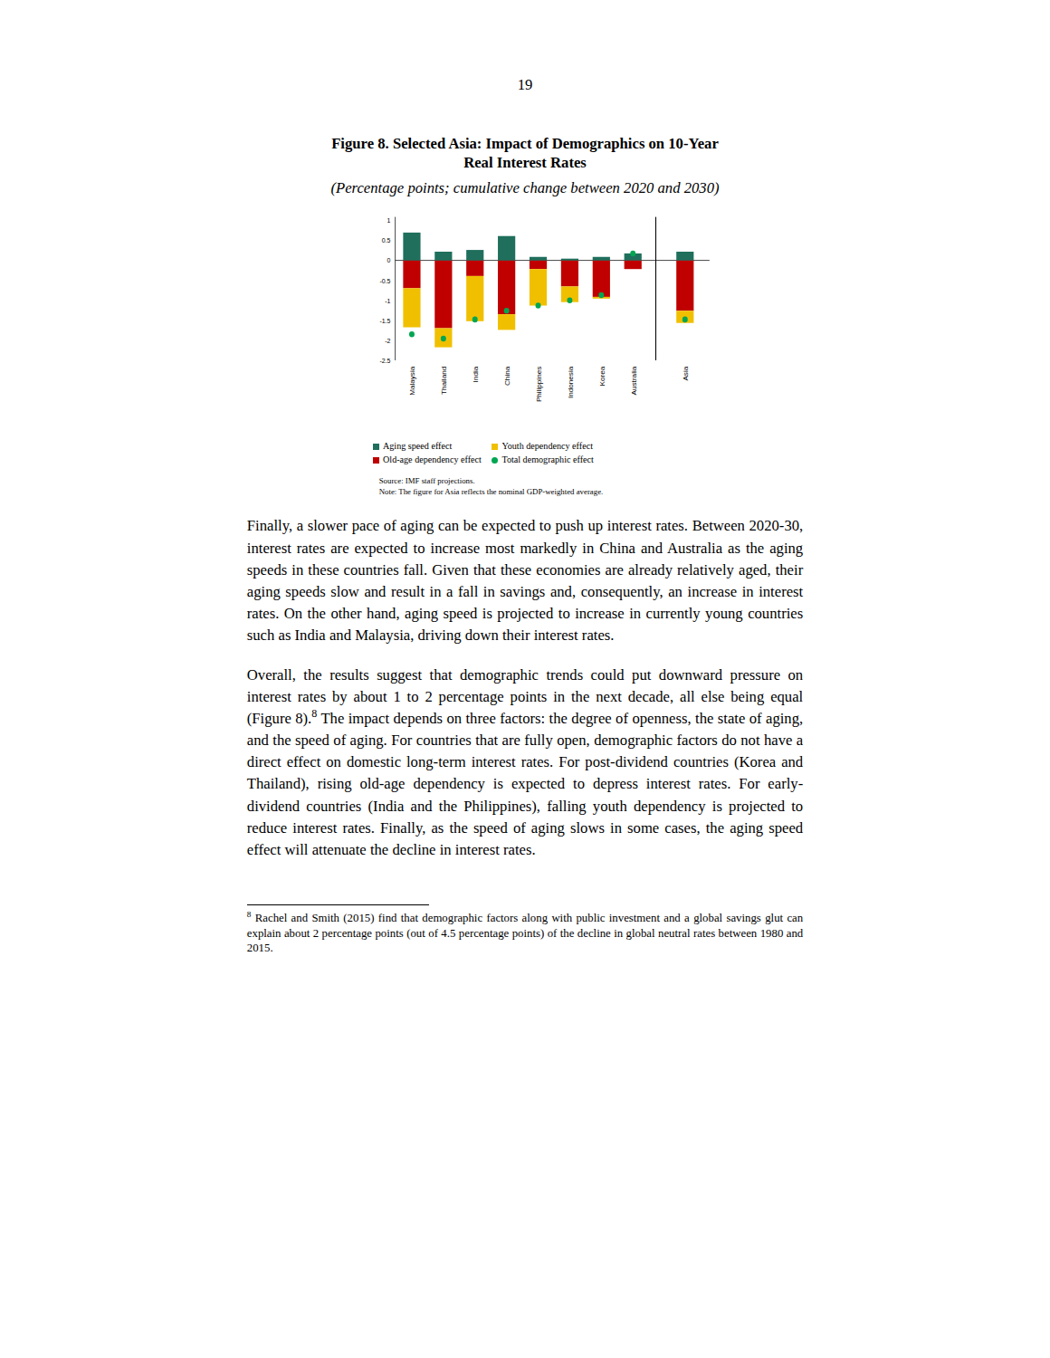19
Figure 8. Selected Asia: Impact of Demographics on 10-Year
Real Interest Rates
(Percentage points; cumulative change between 2020 and 2030)
1 0.5 0 -0.5 -1 -1.5 -2 -2.5 Malaysia Thailand India China Philippines Indonesia Korea Australia Asia
| Aging speed effect | Youth dependency effect |
| Old-age dependency effect | Total demographic effect |
Source: IMF staff projections.
Note: The figure for Asia reflects the nominal GDP-weighted average.
Finally, a slower pace of aging can be expected to push up interest rates. Between 2020-30, interest rates are expected to increase most markedly in China and Australia as the aging speeds in these countries fall. Given that these economies are already relatively aged, their aging speeds slow and result in a fall in savings and, consequently, an increase in interest rates. On the other hand, aging speed is projected to increase in currently young countries such as India and Malaysia, driving down their interest rates.
Overall, the results suggest that demographic trends could put downward pressure on interest rates by about 1 to 2 percentage points in the next decade, all else being equal (Figure 8).8 The impact depends on three factors: the degree of openness, the state of aging, and the speed of aging. For countries that are fully open, demographic factors do not have a direct effect on domestic long-term interest rates. For post-dividend countries (Korea and Thailand), rising old-age dependency is expected to depress interest rates. For early-dividend countries (India and the Philippines), falling youth dependency is projected to reduce interest rates. Finally, as the speed of aging slows in some cases, the aging speed effect will attenuate the decline in interest rates.
8 Rachel and Smith (2015) find that demographic factors along with public investment and a global savings glut can explain about 2 percentage points (out of 4.5 percentage points) of the decline in global neutral rates between 1980 and 2015.